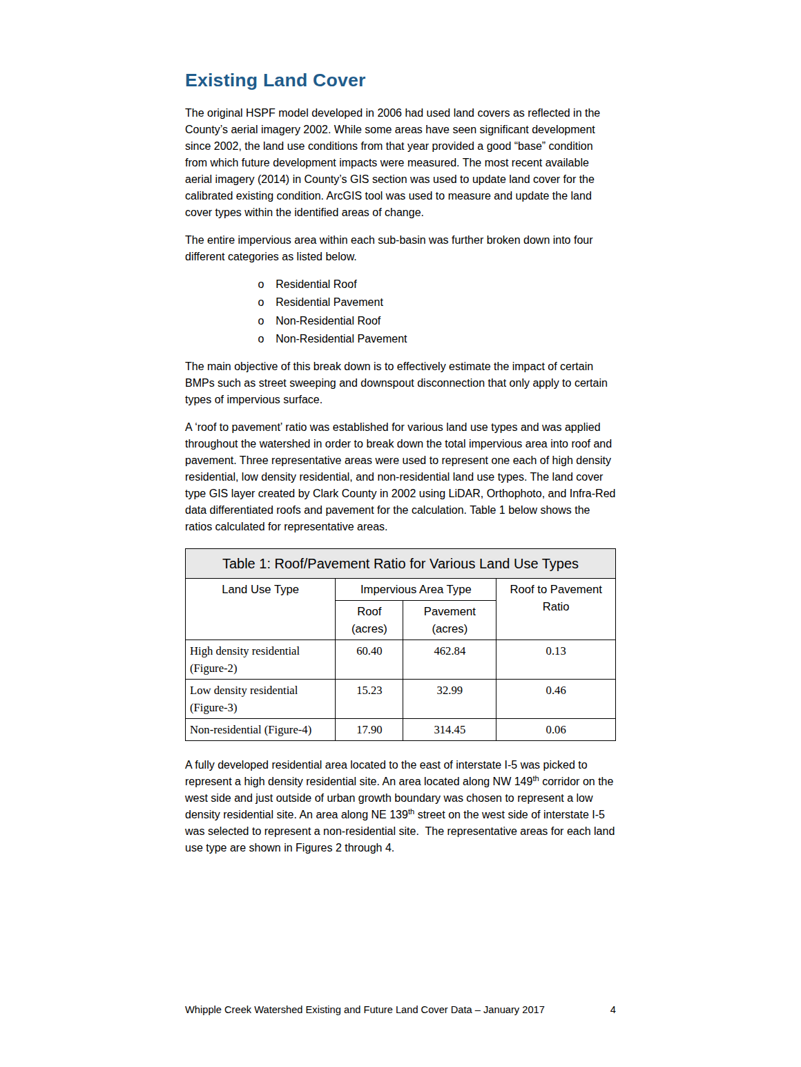Existing Land Cover
The original HSPF model developed in 2006 had used land covers as reflected in the County’s aerial imagery 2002. While some areas have seen significant development since 2002, the land use conditions from that year provided a good “base” condition from which future development impacts were measured. The most recent available aerial imagery (2014) in County’s GIS section was used to update land cover for the calibrated existing condition. ArcGIS tool was used to measure and update the land cover types within the identified areas of change.
The entire impervious area within each sub-basin was further broken down into four different categories as listed below.
Residential Roof
Residential Pavement
Non-Residential Roof
Non-Residential Pavement
The main objective of this break down is to effectively estimate the impact of certain BMPs such as street sweeping and downspout disconnection that only apply to certain types of impervious surface.
A ‘roof to pavement’ ratio was established for various land use types and was applied throughout the watershed in order to break down the total impervious area into roof and pavement. Three representative areas were used to represent one each of high density residential, low density residential, and non-residential land use types. The land cover type GIS layer created by Clark County in 2002 using LiDAR, Orthophoto, and Infra-Red data differentiated roofs and pavement for the calculation. Table 1 below shows the ratios calculated for representative areas.
Table 1: Roof/Pavement Ratio for Various Land Use Types
| Land Use Type | Impervious Area Type | Roof to Pavement Ratio |
| --- | --- | --- |
| Roof (acres) | Pavement (acres) |
| High density residential (Figure-2) | 60.40 | 462.84 | 0.13 |
| Low density residential (Figure-3) | 15.23 | 32.99 | 0.46 |
| Non-residential (Figure-4) | 17.90 | 314.45 | 0.06 |
A fully developed residential area located to the east of interstate I-5 was picked to represent a high density residential site. An area located along NW 149th corridor on the west side and just outside of urban growth boundary was chosen to represent a low density residential site. An area along NE 139th street on the west side of interstate I-5 was selected to represent a non-residential site. The representative areas for each land use type are shown in Figures 2 through 4.
Whipple Creek Watershed Existing and Future Land Cover Data – January 2017 4